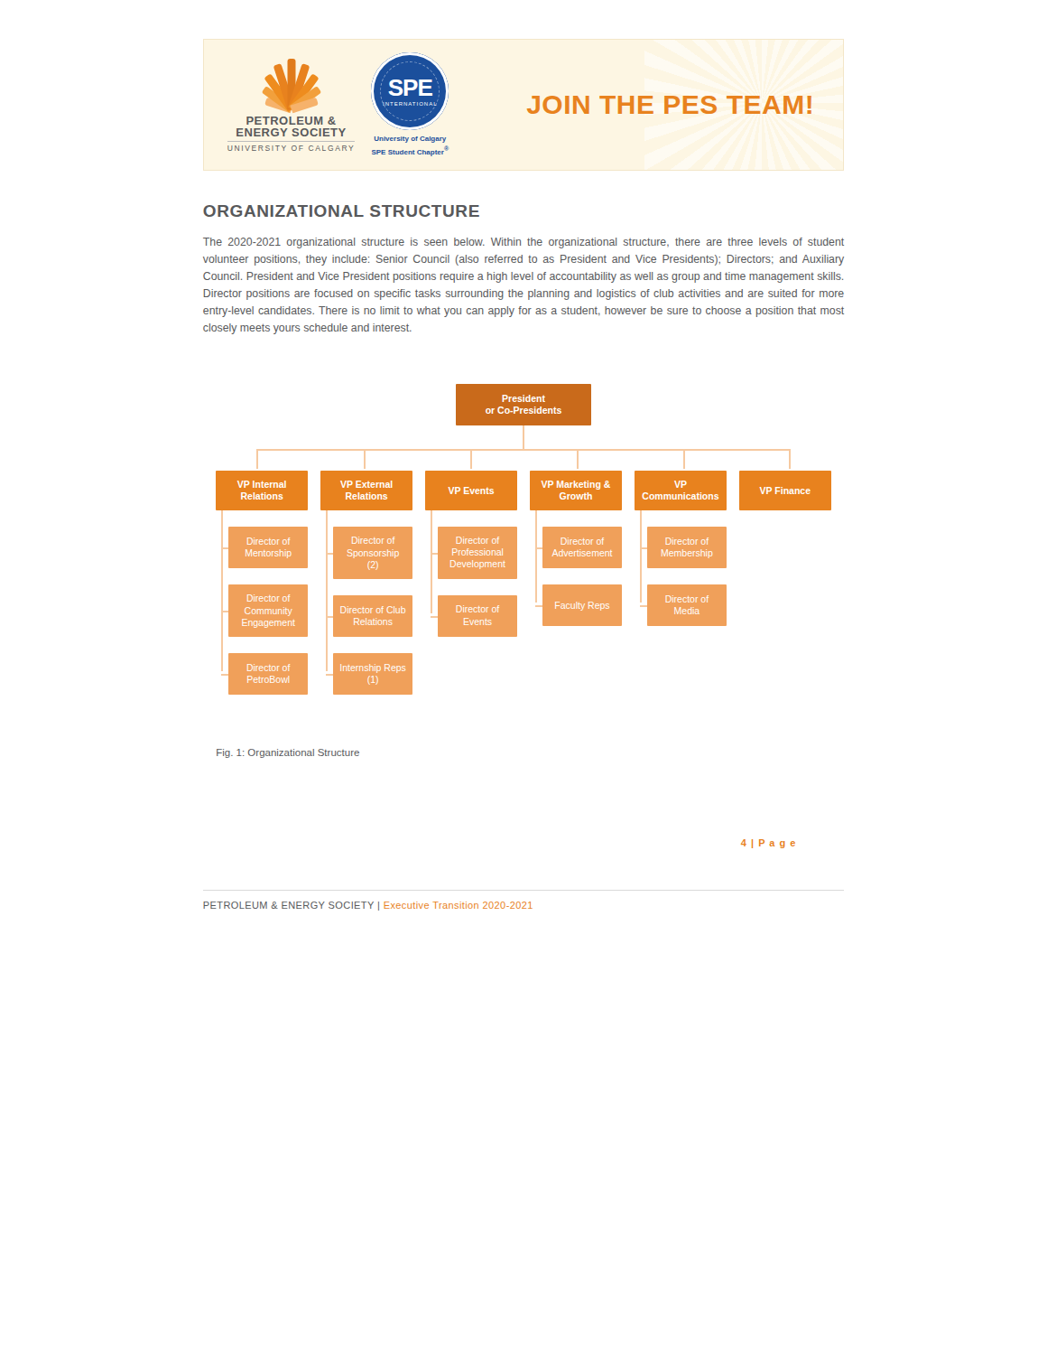PETROLEUM &
ENERGY SOCIETY
UNIVERSITY OF CALGARY
SPE
International
University of Calgary
SPE Student Chapter®
JOIN THE PES TEAM!
ORGANIZATIONAL STRUCTURE
The 2020-2021 organizational structure is seen below. Within the organizational structure, there are three levels of student volunteer positions, they include: Senior Council (also referred to as President and Vice Presidents); Directors; and Auxiliary Council. President and Vice President positions require a high level of accountability as well as group and time management skills. Director positions are focused on specific tasks surrounding the planning and logistics of club activities and are suited for more entry-level candidates. There is no limit to what you can apply for as a student, however be sure to choose a position that most closely meets yours schedule and interest.
President
or Co-Presidents
VP Internal
Relations
Director of
Mentorship
Director of
Community
Engagement
Director of
PetroBowl
VP External
Relations
Director of
Sponsorship
(2)
Director of Club
Relations
Internship Reps
(1)
VP Events
Director of
Professional
Development
Director of
Events
VP Marketing &
Growth
Director of
Advertisement
Faculty Reps
VP
Communications
Director of
Membership
Director of
Media
VP Finance
Fig. 1: Organizational Structure
PETROLEUM & ENERGY SOCIETY | Executive Transition 2020-2021
4 | P a g e